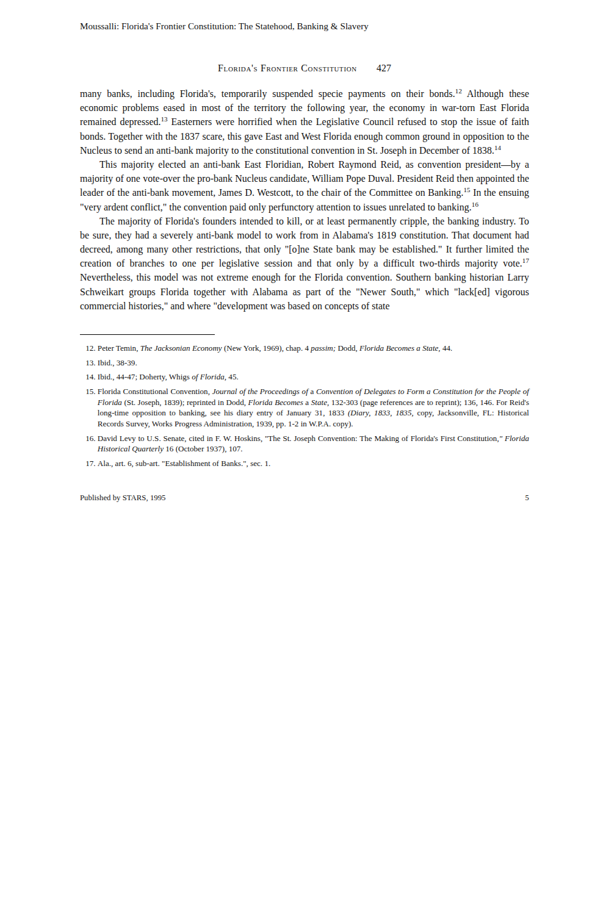Moussalli: Florida's Frontier Constitution: The Statehood, Banking & Slavery
Florida's Frontier Constitution 427
many banks, including Florida's, temporarily suspended specie payments on their bonds.12 Although these economic problems eased in most of the territory the following year, the economy in war-torn East Florida remained depressed.13 Easterners were horrified when the Legislative Council refused to stop the issue of faith bonds. Together with the 1837 scare, this gave East and West Florida enough common ground in opposition to the Nucleus to send an anti-bank majority to the constitutional convention in St. Joseph in December of 1838.14
This majority elected an anti-bank East Floridian, Robert Raymond Reid, as convention president—by a majority of one vote-over the pro-bank Nucleus candidate, William Pope Duval. President Reid then appointed the leader of the anti-bank movement, James D. Westcott, to the chair of the Committee on Banking.15 In the ensuing "very ardent conflict," the convention paid only perfunctory attention to issues unrelated to banking.16
The majority of Florida's founders intended to kill, or at least permanently cripple, the banking industry. To be sure, they had a severely anti-bank model to work from in Alabama's 1819 constitution. That document had decreed, among many other restrictions, that only "[o]ne State bank may be established." It further limited the creation of branches to one per legislative session and that only by a difficult two-thirds majority vote.17 Nevertheless, this model was not extreme enough for the Florida convention. Southern banking historian Larry Schweikart groups Florida together with Alabama as part of the "Newer South," which "lack[ed] vigorous commercial histories," and where "development was based on concepts of state
Peter Temin, The Jacksonian Economy (New York, 1969), chap. 4 passim; Dodd, Florida Becomes a State, 44.
Ibid., 38-39.
Ibid., 44-47; Doherty, Whigs of Florida, 45.
Florida Constitutional Convention, Journal of the Proceedings of a Convention of Delegates to Form a Constitution for the People of Florida (St. Joseph, 1839); reprinted in Dodd, Florida Becomes a State, 132-303 (page references are to reprint); 136, 146. For Reid's long-time opposition to banking, see his diary entry of January 31, 1833 (Diary, 1833, 1835, copy, Jacksonville, FL: Historical Records Survey, Works Progress Administration, 1939, pp. 1-2 in W.P.A. copy).
David Levy to U.S. Senate, cited in F. W. Hoskins, "The St. Joseph Convention: The Making of Florida's First Constitution," Florida Historical Quarterly 16 (October 1937), 107.
Ala., art. 6, sub-art. "Establishment of Banks.", sec. 1.
Published by STARS, 1995 5